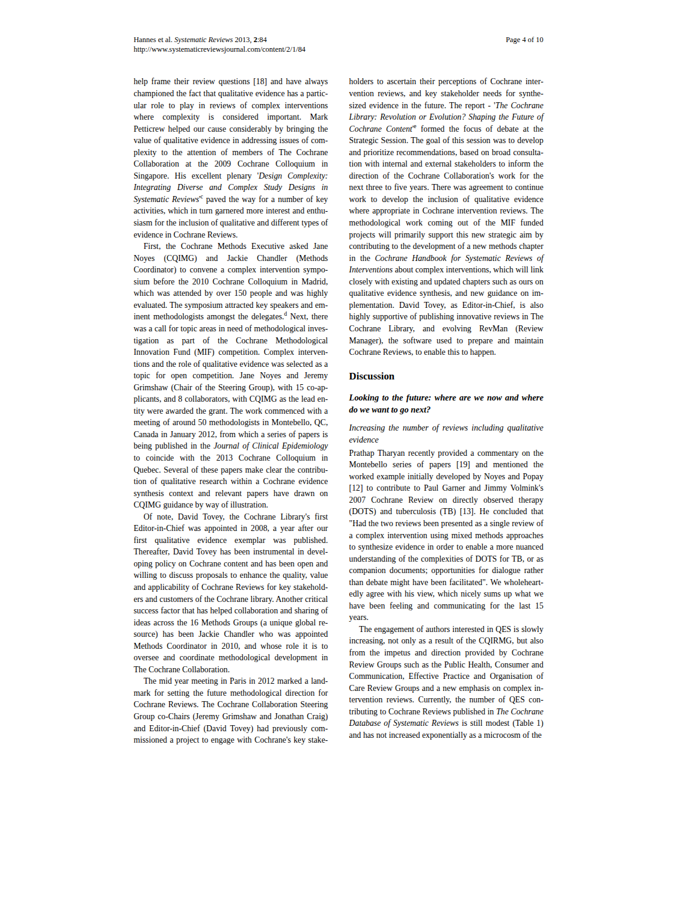Hannes et al. Systematic Reviews 2013, 2:84 http://www.systematicreviewsjournal.com/content/2/1/84
Page 4 of 10
help frame their review questions [18] and have always championed the fact that qualitative evidence has a particular role to play in reviews of complex interventions where complexity is considered important. Mark Petticrew helped our cause considerably by bringing the value of qualitative evidence in addressing issues of complexity to the attention of members of The Cochrane Collaboration at the 2009 Cochrane Colloquium in Singapore. His excellent plenary 'Design Complexity: Integrating Diverse and Complex Study Designs in Systematic Reviews'c paved the way for a number of key activities, which in turn garnered more interest and enthusiasm for the inclusion of qualitative and different types of evidence in Cochrane Reviews.
First, the Cochrane Methods Executive asked Jane Noyes (CQIMG) and Jackie Chandler (Methods Coordinator) to convene a complex intervention symposium before the 2010 Cochrane Colloquium in Madrid, which was attended by over 150 people and was highly evaluated. The symposium attracted key speakers and eminent methodologists amongst the delegates.d Next, there was a call for topic areas in need of methodological investigation as part of the Cochrane Methodological Innovation Fund (MIF) competition. Complex interventions and the role of qualitative evidence was selected as a topic for open competition. Jane Noyes and Jeremy Grimshaw (Chair of the Steering Group), with 15 co-applicants, and 8 collaborators, with CQIMG as the lead entity were awarded the grant. The work commenced with a meeting of around 50 methodologists in Montebello, QC, Canada in January 2012, from which a series of papers is being published in the Journal of Clinical Epidemiology to coincide with the 2013 Cochrane Colloquium in Quebec. Several of these papers make clear the contribution of qualitative research within a Cochrane evidence synthesis context and relevant papers have drawn on CQIMG guidance by way of illustration.
Of note, David Tovey, the Cochrane Library's first Editor-in-Chief was appointed in 2008, a year after our first qualitative evidence exemplar was published. Thereafter, David Tovey has been instrumental in developing policy on Cochrane content and has been open and willing to discuss proposals to enhance the quality, value and applicability of Cochrane Reviews for key stakeholders and customers of the Cochrane library. Another critical success factor that has helped collaboration and sharing of ideas across the 16 Methods Groups (a unique global resource) has been Jackie Chandler who was appointed Methods Coordinator in 2010, and whose role it is to oversee and coordinate methodological development in The Cochrane Collaboration.
The mid year meeting in Paris in 2012 marked a landmark for setting the future methodological direction for Cochrane Reviews. The Cochrane Collaboration Steering Group co-Chairs (Jeremy Grimshaw and Jonathan Craig) and Editor-in-Chief (David Tovey) had previously commissioned a project to engage with Cochrane's key stakeholders to ascertain their perceptions of Cochrane intervention reviews, and key stakeholder needs for synthesized evidence in the future. The report - 'The Cochrane Library: Revolution or Evolution? Shaping the Future of Cochrane Content'e formed the focus of debate at the Strategic Session. The goal of this session was to develop and prioritize recommendations, based on broad consultation with internal and external stakeholders to inform the direction of the Cochrane Collaboration's work for the next three to five years. There was agreement to continue work to develop the inclusion of qualitative evidence where appropriate in Cochrane intervention reviews. The methodological work coming out of the MIF funded projects will primarily support this new strategic aim by contributing to the development of a new methods chapter in the Cochrane Handbook for Systematic Reviews of Interventions about complex interventions, which will link closely with existing and updated chapters such as ours on qualitative evidence synthesis, and new guidance on implementation. David Tovey, as Editor-in-Chief, is also highly supportive of publishing innovative reviews in The Cochrane Library, and evolving RevMan (Review Manager), the software used to prepare and maintain Cochrane Reviews, to enable this to happen.
Discussion
Looking to the future: where are we now and where do we want to go next?
Increasing the number of reviews including qualitative evidence
Prathap Tharyan recently provided a commentary on the Montebello series of papers [19] and mentioned the worked example initially developed by Noyes and Popay [12] to contribute to Paul Garner and Jimmy Volmink's 2007 Cochrane Review on directly observed therapy (DOTS) and tuberculosis (TB) [13]. He concluded that "Had the two reviews been presented as a single review of a complex intervention using mixed methods approaches to synthesize evidence in order to enable a more nuanced understanding of the complexities of DOTS for TB, or as companion documents; opportunities for dialogue rather than debate might have been facilitated". We wholeheartedly agree with his view, which nicely sums up what we have been feeling and communicating for the last 15 years.
The engagement of authors interested in QES is slowly increasing, not only as a result of the CQIRMG, but also from the impetus and direction provided by Cochrane Review Groups such as the Public Health, Consumer and Communication, Effective Practice and Organisation of Care Review Groups and a new emphasis on complex intervention reviews. Currently, the number of QES contributing to Cochrane Reviews published in The Cochrane Database of Systematic Reviews is still modest (Table 1) and has not increased exponentially as a microcosm of the